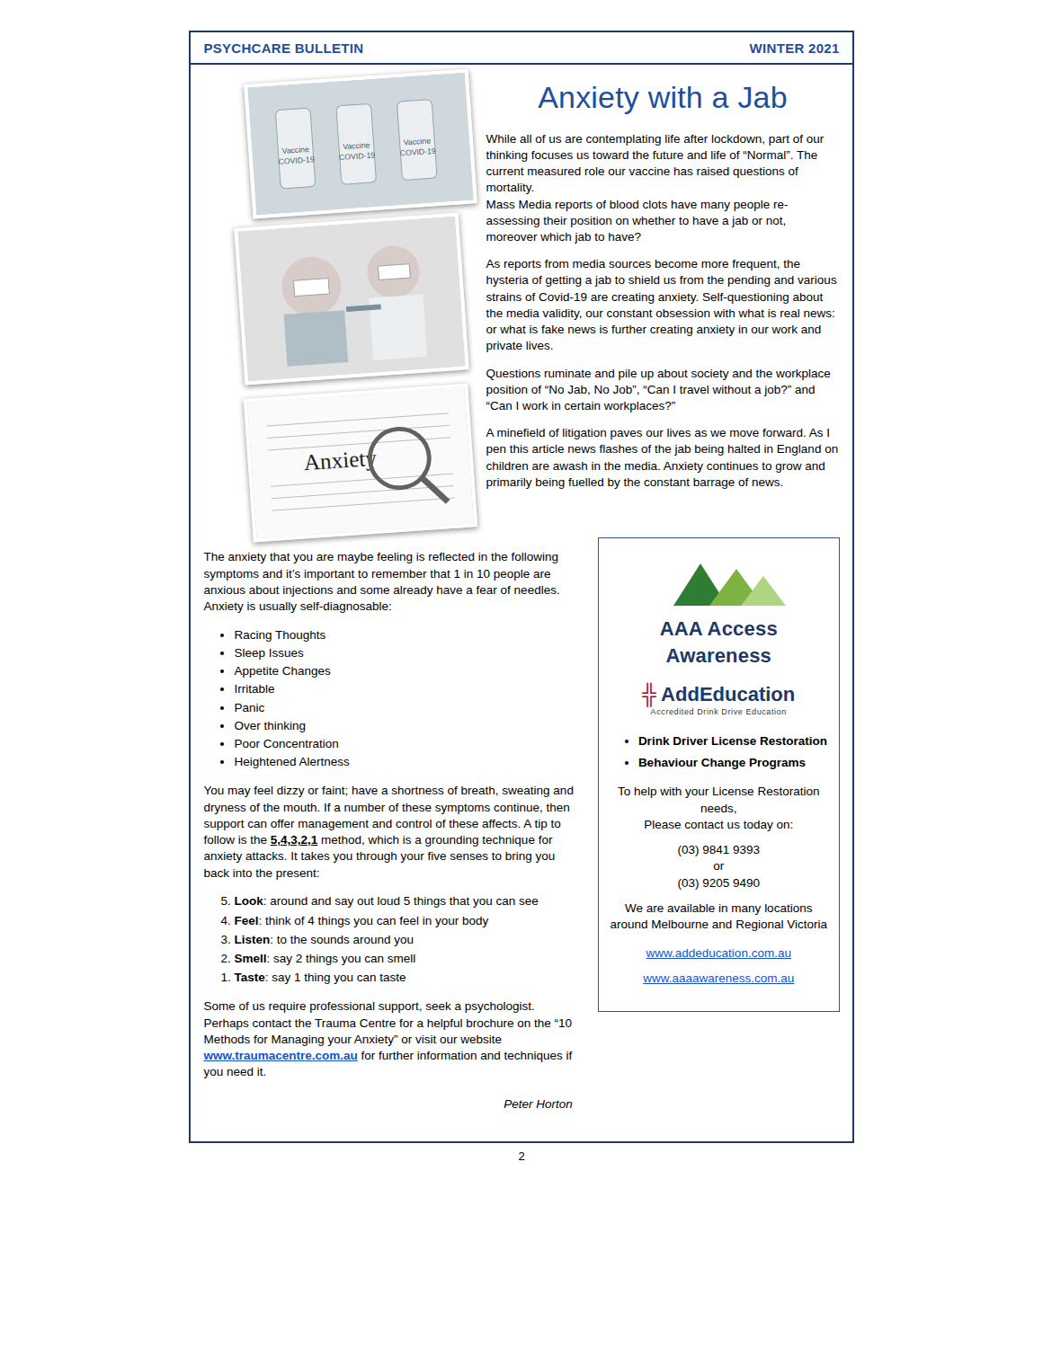PSYCHCARE BULLETIN WINTER 2021
Anxiety with a Jab
While all of us are contemplating life after lockdown, part of our thinking focuses us toward the future and life of “Normal”. The current measured role our vaccine has raised questions of mortality.
Mass Media reports of blood clots have many people re-assessing their position on whether to have a jab or not, moreover which jab to have?
As reports from media sources become more frequent, the hysteria of getting a jab to shield us from the pending and various strains of Covid-19 are creating anxiety. Self-questioning about the media validity, our constant obsession with what is real news: or what is fake news is further creating anxiety in our work and private lives.
Questions ruminate and pile up about society and the workplace position of “No Jab, No Job”, “Can I travel without a job?” and “Can I work in certain workplaces?”
A minefield of litigation paves our lives as we move forward. As I pen this article news flashes of the jab being halted in England on children are awash in the media. Anxiety continues to grow and primarily being fuelled by the constant barrage of news.
The anxiety that you are maybe feeling is reflected in the following symptoms and it’s important to remember that 1 in 10 people are anxious about injections and some already have a fear of needles. Anxiety is usually self-diagnosable:
Racing Thoughts
Sleep Issues
Appetite Changes
Irritable
Panic
Over thinking
Poor Concentration
Heightened Alertness
You may feel dizzy or faint; have a shortness of breath, sweating and dryness of the mouth. If a number of these symptoms continue, then support can offer management and control of these affects. A tip to follow is the 5,4,3,2,1 method, which is a grounding technique for anxiety attacks. It takes you through your five senses to bring you back into the present:
Look: around and say out loud 5 things that you can see
Feel: think of 4 things you can feel in your body
Listen: to the sounds around you
Smell: say 2 things you can smell
Taste: say 1 thing you can taste
Some of us require professional support, seek a psychologist. Perhaps contact the Trauma Centre for a helpful brochure on the “10 Methods for Managing your Anxiety” or visit our website www.traumacentre.com.au for further information and techniques if you need it.
Peter Horton
AAA Access Awareness
╬ AddEducation
Accredited Drink Drive Education
Drink Driver License Restoration
Behaviour Change Programs
To help with your License Restoration needs,
Please contact us today on:
(03) 9841 9393
or
(03) 9205 9490
We are available in many locations around Melbourne and Regional Victoria
www.addeducation.com.au www.aaaawareness.com.au
2